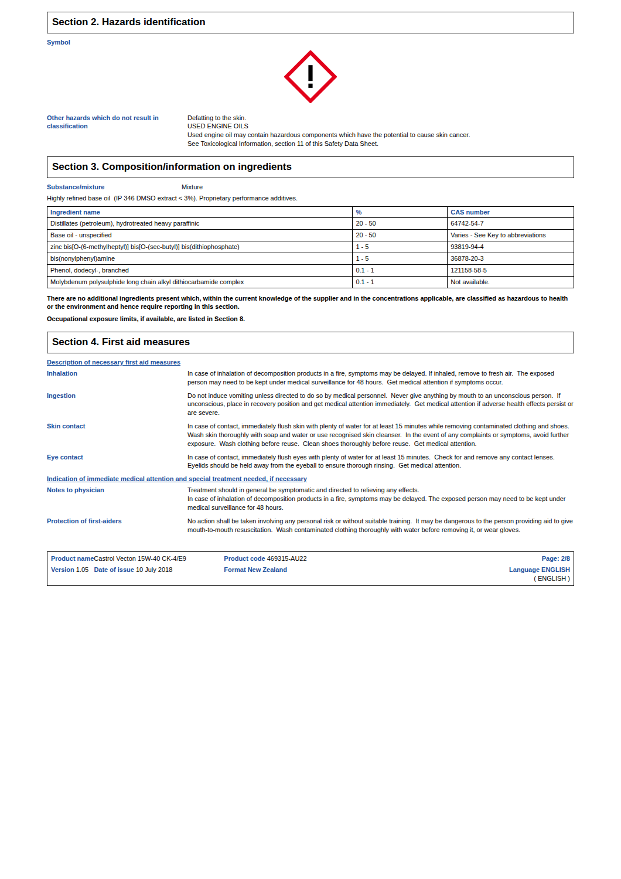Section 2. Hazards identification
Symbol
Other hazards which do not result in classification
Defatting to the skin.
USED ENGINE OILS
Used engine oil may contain hazardous components which have the potential to cause skin cancer.
See Toxicological Information, section 11 of this Safety Data Sheet.
Section 3. Composition/information on ingredients
Substance/mixture
Mixture
Highly refined base oil (IP 346 DMSO extract < 3%). Proprietary performance additives.
| Ingredient name | % | CAS number |
| --- | --- | --- |
| Distillates (petroleum), hydrotreated heavy paraffinic | 20 - 50 | 64742-54-7 |
| Base oil - unspecified | 20 - 50 | Varies - See Key to abbreviations |
| zinc bis[O-(6-methylheptyl)] bis[O-(sec-butyl)] bis(dithiophosphate) | 1 - 5 | 93819-94-4 |
| bis(nonylphenyl)amine | 1 - 5 | 36878-20-3 |
| Phenol, dodecyl-, branched | 0.1 - 1 | 121158-58-5 |
| Molybdenum polysulphide long chain alkyl dithiocarbamide complex | 0.1 - 1 | Not available. |
There are no additional ingredients present which, within the current knowledge of the supplier and in the concentrations applicable, are classified as hazardous to health or the environment and hence require reporting in this section.
Occupational exposure limits, if available, are listed in Section 8.
Section 4. First aid measures
Description of necessary first aid measures
Inhalation
In case of inhalation of decomposition products in a fire, symptoms may be delayed. If inhaled, remove to fresh air. The exposed person may need to be kept under medical surveillance for 48 hours. Get medical attention if symptoms occur.
Ingestion
Do not induce vomiting unless directed to do so by medical personnel. Never give anything by mouth to an unconscious person. If unconscious, place in recovery position and get medical attention immediately. Get medical attention if adverse health effects persist or are severe.
Skin contact
In case of contact, immediately flush skin with plenty of water for at least 15 minutes while removing contaminated clothing and shoes. Wash skin thoroughly with soap and water or use recognised skin cleanser. In the event of any complaints or symptoms, avoid further exposure. Wash clothing before reuse. Clean shoes thoroughly before reuse. Get medical attention.
Eye contact
In case of contact, immediately flush eyes with plenty of water for at least 15 minutes. Check for and remove any contact lenses. Eyelids should be held away from the eyeball to ensure thorough rinsing. Get medical attention.
Indication of immediate medical attention and special treatment needed, if necessary
Notes to physician
Treatment should in general be symptomatic and directed to relieving any effects.
In case of inhalation of decomposition products in a fire, symptoms may be delayed. The exposed person may need to be kept under medical surveillance for 48 hours.
Protection of first-aiders
No action shall be taken involving any personal risk or without suitable training. It may be dangerous to the person providing aid to give mouth-to-mouth resuscitation. Wash contaminated clothing thoroughly with water before removing it, or wear gloves.
Product name Castrol Vecton 15W-40 CK-4/E9
Product code 469315-AU22
Page: 2/8
Version 1.05 Date of issue 10 July 2018
Format New Zealand
Language ENGLISH
( ENGLISH )